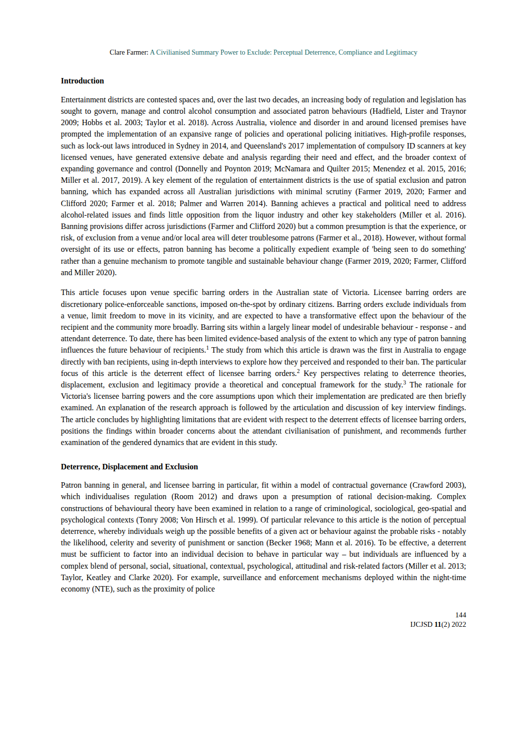Clare Farmer: A Civilianised Summary Power to Exclude: Perceptual Deterrence, Compliance and Legitimacy
Introduction
Entertainment districts are contested spaces and, over the last two decades, an increasing body of regulation and legislation has sought to govern, manage and control alcohol consumption and associated patron behaviours (Hadfield, Lister and Traynor 2009; Hobbs et al. 2003; Taylor et al. 2018). Across Australia, violence and disorder in and around licensed premises have prompted the implementation of an expansive range of policies and operational policing initiatives. High-profile responses, such as lock-out laws introduced in Sydney in 2014, and Queensland's 2017 implementation of compulsory ID scanners at key licensed venues, have generated extensive debate and analysis regarding their need and effect, and the broader context of expanding governance and control (Donnelly and Poynton 2019; McNamara and Quilter 2015; Menendez et al. 2015, 2016; Miller et al. 2017, 2019). A key element of the regulation of entertainment districts is the use of spatial exclusion and patron banning, which has expanded across all Australian jurisdictions with minimal scrutiny (Farmer 2019, 2020; Farmer and Clifford 2020; Farmer et al. 2018; Palmer and Warren 2014). Banning achieves a practical and political need to address alcohol-related issues and finds little opposition from the liquor industry and other key stakeholders (Miller et al. 2016). Banning provisions differ across jurisdictions (Farmer and Clifford 2020) but a common presumption is that the experience, or risk, of exclusion from a venue and/or local area will deter troublesome patrons (Farmer et al., 2018). However, without formal oversight of its use or effects, patron banning has become a politically expedient example of 'being seen to do something' rather than a genuine mechanism to promote tangible and sustainable behaviour change (Farmer 2019, 2020; Farmer, Clifford and Miller 2020).
This article focuses upon venue specific barring orders in the Australian state of Victoria. Licensee barring orders are discretionary police-enforceable sanctions, imposed on-the-spot by ordinary citizens. Barring orders exclude individuals from a venue, limit freedom to move in its vicinity, and are expected to have a transformative effect upon the behaviour of the recipient and the community more broadly. Barring sits within a largely linear model of undesirable behaviour - response - and attendant deterrence. To date, there has been limited evidence-based analysis of the extent to which any type of patron banning influences the future behaviour of recipients.1 The study from which this article is drawn was the first in Australia to engage directly with ban recipients, using in-depth interviews to explore how they perceived and responded to their ban. The particular focus of this article is the deterrent effect of licensee barring orders.2 Key perspectives relating to deterrence theories, displacement, exclusion and legitimacy provide a theoretical and conceptual framework for the study.3 The rationale for Victoria's licensee barring powers and the core assumptions upon which their implementation are predicated are then briefly examined. An explanation of the research approach is followed by the articulation and discussion of key interview findings. The article concludes by highlighting limitations that are evident with respect to the deterrent effects of licensee barring orders, positions the findings within broader concerns about the attendant civilianisation of punishment, and recommends further examination of the gendered dynamics that are evident in this study.
Deterrence, Displacement and Exclusion
Patron banning in general, and licensee barring in particular, fit within a model of contractual governance (Crawford 2003), which individualises regulation (Room 2012) and draws upon a presumption of rational decision-making. Complex constructions of behavioural theory have been examined in relation to a range of criminological, sociological, geo-spatial and psychological contexts (Tonry 2008; Von Hirsch et al. 1999). Of particular relevance to this article is the notion of perceptual deterrence, whereby individuals weigh up the possible benefits of a given act or behaviour against the probable risks - notably the likelihood, celerity and severity of punishment or sanction (Becker 1968; Mann et al. 2016). To be effective, a deterrent must be sufficient to factor into an individual decision to behave in particular way – but individuals are influenced by a complex blend of personal, social, situational, contextual, psychological, attitudinal and risk-related factors (Miller et al. 2013; Taylor, Keatley and Clarke 2020). For example, surveillance and enforcement mechanisms deployed within the night-time economy (NTE), such as the proximity of police
144
IJCJSD 11(2) 2022